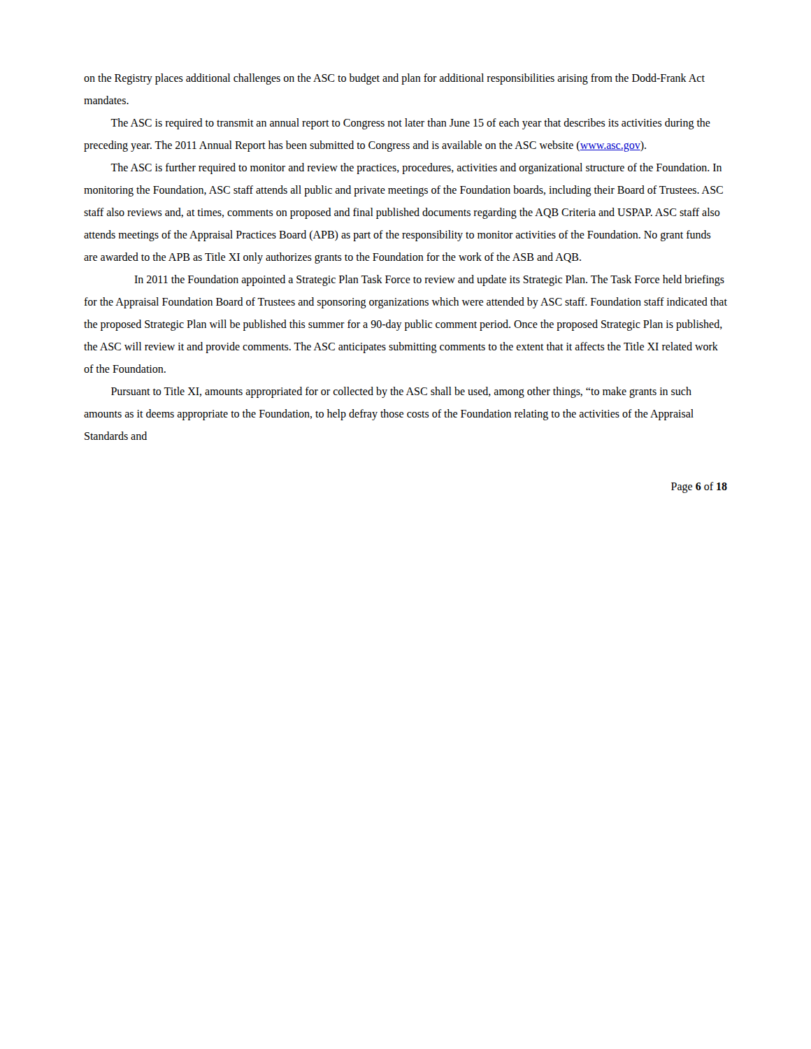on the Registry places additional challenges on the ASC to budget and plan for additional responsibilities arising from the Dodd-Frank Act mandates.
The ASC is required to transmit an annual report to Congress not later than June 15 of each year that describes its activities during the preceding year. The 2011 Annual Report has been submitted to Congress and is available on the ASC website (www.asc.gov).
The ASC is further required to monitor and review the practices, procedures, activities and organizational structure of the Foundation. In monitoring the Foundation, ASC staff attends all public and private meetings of the Foundation boards, including their Board of Trustees. ASC staff also reviews and, at times, comments on proposed and final published documents regarding the AQB Criteria and USPAP. ASC staff also attends meetings of the Appraisal Practices Board (APB) as part of the responsibility to monitor activities of the Foundation. No grant funds are awarded to the APB as Title XI only authorizes grants to the Foundation for the work of the ASB and AQB.
In 2011 the Foundation appointed a Strategic Plan Task Force to review and update its Strategic Plan. The Task Force held briefings for the Appraisal Foundation Board of Trustees and sponsoring organizations which were attended by ASC staff. Foundation staff indicated that the proposed Strategic Plan will be published this summer for a 90-day public comment period. Once the proposed Strategic Plan is published, the ASC will review it and provide comments. The ASC anticipates submitting comments to the extent that it affects the Title XI related work of the Foundation.
Pursuant to Title XI, amounts appropriated for or collected by the ASC shall be used, among other things, “to make grants in such amounts as it deems appropriate to the Foundation, to help defray those costs of the Foundation relating to the activities of the Appraisal Standards and
Page 6 of 18